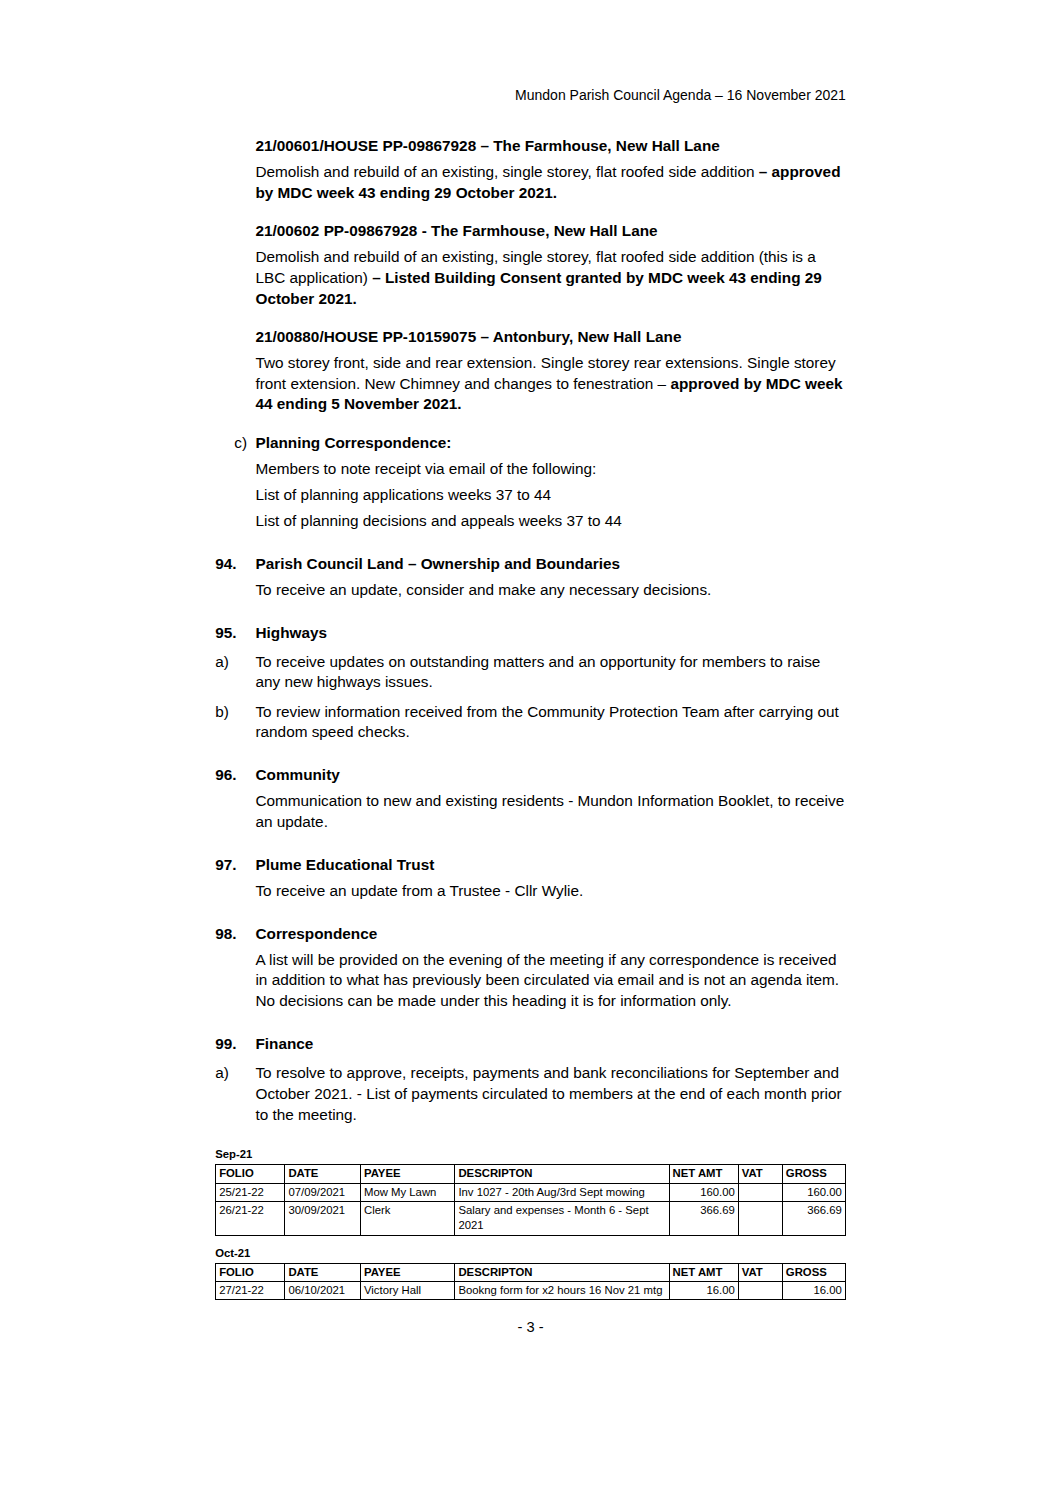Mundon Parish Council Agenda – 16 November 2021
21/00601/HOUSE PP-09867928 – The Farmhouse, New Hall Lane
Demolish and rebuild of an existing, single storey, flat roofed side addition – approved by MDC week 43 ending 29 October 2021.
21/00602 PP-09867928 - The Farmhouse, New Hall Lane
Demolish and rebuild of an existing, single storey, flat roofed side addition (this is a LBC application) – Listed Building Consent granted by MDC week 43 ending 29 October 2021.
21/00880/HOUSE PP-10159075 – Antonbury, New Hall Lane
Two storey front, side and rear extension. Single storey rear extensions. Single storey front extension. New Chimney and changes to fenestration – approved by MDC week 44 ending 5 November 2021.
c)
Planning Correspondence:
Members to note receipt via email of the following:
List of planning applications weeks 37 to 44
List of planning decisions and appeals weeks 37 to 44
94.
Parish Council Land – Ownership and Boundaries
To receive an update, consider and make any necessary decisions.
95.
Highways
a)
To receive updates on outstanding matters and an opportunity for members to raise any new highways issues.
b)
To review information received from the Community Protection Team after carrying out random speed checks.
96.
Community
Communication to new and existing residents - Mundon Information Booklet, to receive an update.
97.
Plume Educational Trust
To receive an update from a Trustee - Cllr Wylie.
98.
Correspondence
A list will be provided on the evening of the meeting if any correspondence is received in addition to what has previously been circulated via email and is not an agenda item. No decisions can be made under this heading it is for information only.
99.
Finance
a)
To resolve to approve, receipts, payments and bank reconciliations for September and October 2021. - List of payments circulated to members at the end of each month prior to the meeting.
Sep-21
| FOLIO | DATE | PAYEE | DESCRIPTON | NET AMT | VAT | GROSS |
| --- | --- | --- | --- | --- | --- | --- |
| 25/21-22 | 07/09/2021 | Mow My Lawn | Inv 1027 - 20th Aug/3rd Sept mowing | 160.00 | | 160.00 |
| 26/21-22 | 30/09/2021 | Clerk | Salary and expenses - Month 6 - Sept 2021 | 366.69 | | 366.69 |
Oct-21
| FOLIO | DATE | PAYEE | DESCRIPTON | NET AMT | VAT | GROSS |
| --- | --- | --- | --- | --- | --- | --- |
| 27/21-22 | 06/10/2021 | Victory Hall | Bookng form for x2 hours 16 Nov 21 mtg | 16.00 | | 16.00 |
- 3 -